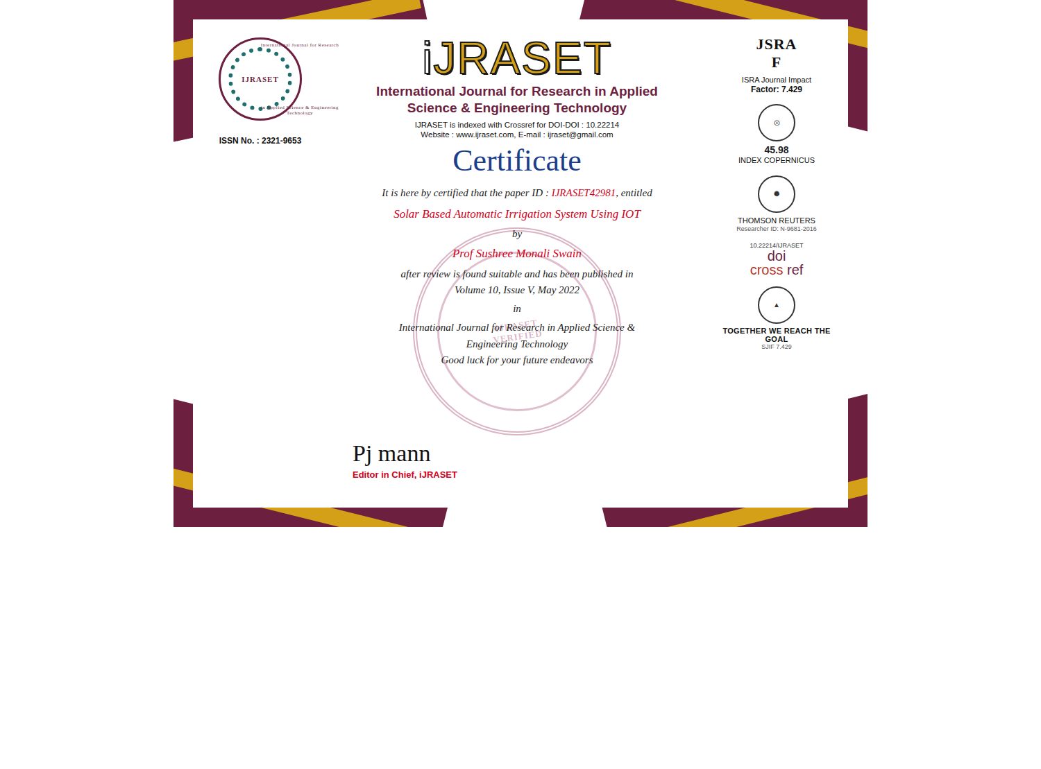International Journal for Research in Applied Science & Engineering Technology
IJRASET
ISSN No. : 2321-9653
i JRASET
International Journal for Research in Applied
Science & Engineering Technology
IJRASET is indexed with Crossref for DOI-DOI : 10.22214
Website : www.ijraset.com, E-mail : ijraset@gmail.com
Certificate
IJRASET
VERIFIED
It is here by certified that the paper ID : IJRASET42981, entitled
Solar Based Automatic Irrigation System Using IOT
by
Prof Sushree Monali Swain
after review is found suitable and has been published in
Volume 10, Issue V, May 2022
in
International Journal for Research in Applied Science &
Engineering Technology
Good luck for your future endeavors
Pj mann
Editor in Chief, iJRASET
JSRA
F
ISRA Journal Impact
Factor: 7.429
☉
45.98
INDEX COPERNICUS
✺
THOMSON REUTERS
Researcher ID: N-9681-2016
10.22214/IJRASET
doi
cross ref
▲
TOGETHER WE REACH THE GOAL
SJIF 7.429